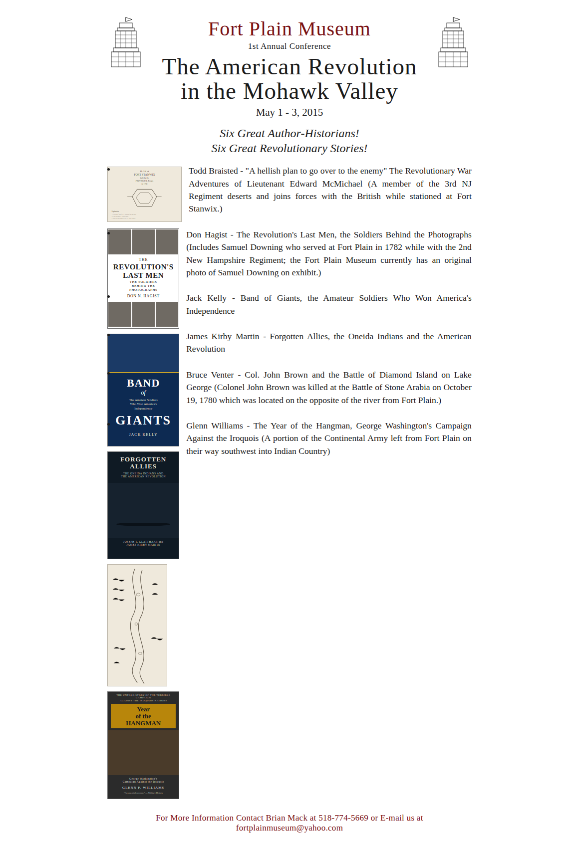Fort Plain Museum
1st Annual Conference
The American Revolution
in the Mohawk Valley
May 1 - 3, 2015
Six Great Author-Historians!
Six Great Revolutionary Stories!
PLAN of FORT STANWIX built by the PROVINCIAL Troops in 1758 Explanation A. Curtain of 100 feet. E. Barracks for 200 Men. B. The Bastions. F. Guard House. C. Ravelin covering the Gate. G. Store Houses.
Todd Braisted - "A hellish plan to go over to the enemy" The Revolutionary War Adventures of Lieutenant Edward McMichael (A member of the 3rd NJ Regiment deserts and joins forces with the British while stationed at Fort Stanwix.)
THE
REVOLUTION'S
LAST MEN
THE SOLDIERS
BEHIND THE
PHOTOGRAPHS
DON N. HAGIST
Don Hagist - The Revolution's Last Men, the Soldiers Behind the Photographs (Includes Samuel Downing who served at Fort Plain in 1782 while with the 2nd New Hampshire Regiment; the Fort Plain Museum currently has an original photo of Samuel Downing on exhibit.)
BAND
of
The Amateur Soldiers
Who Won America's
Independence
GIANTS
JACK KELLY
Jack Kelly - Band of Giants, the Amateur Soldiers Who Won America's Independence
FORGOTTEN
ALLIES
THE ONEIDA INDIANS AND
THE AMERICAN REVOLUTION
JOSEPH T. GLATTHAAR and
JAMES KIRBY MARTIN
James Kirby Martin - Forgotten Allies, the Oneida Indians and the American Revolution
Bruce Venter - Col. John Brown and the Battle of Diamond Island on Lake George (Colonel John Brown was killed at the Battle of Stone Arabia on October 19, 1780 which was located on the opposite of the river from Fort Plain.)
THE UNTOLD STORY OF THE TERRIBLE CAMPAIGN
AGAINST THE IROQUOIS NATIONS
Year
of the
HANGMAN
George Washington's
Campaign Against the Iroquois
GLENN F. WILLIAMS
"An essential account." — Military History
Glenn Williams - The Year of the Hangman, George Washington's Campaign Against the Iroquois (A portion of the Continental Army left from Fort Plain on their way southwest into Indian Country)
For More Information Contact Brian Mack at 518-774-5669 or E-mail us at fortplainmuseum@yahoo.com